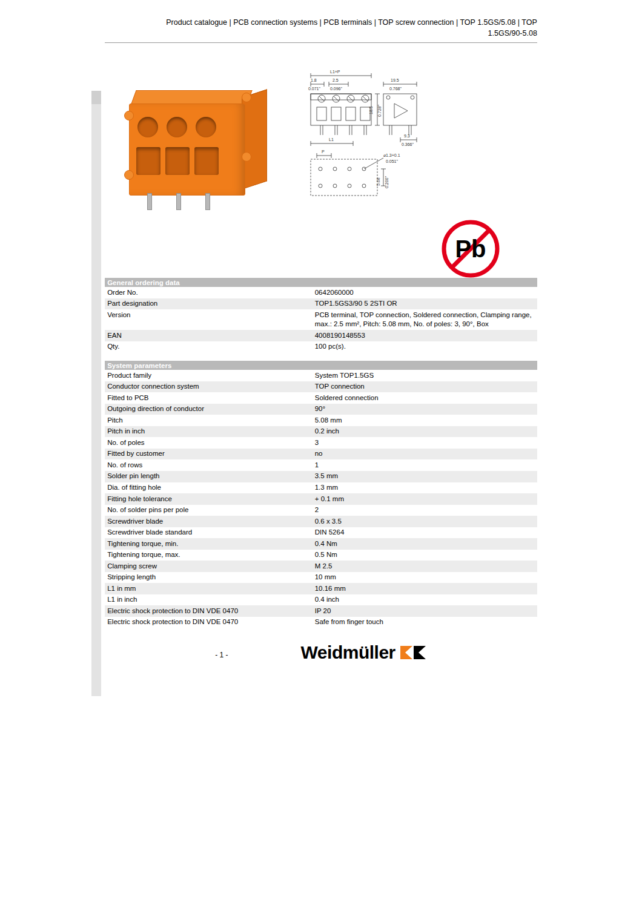Product catalogue | PCB connection systems | PCB terminals | TOP screw connection | TOP 1.5GS/5.08 | TOP 1.5GS/90-5.08
L1+P 1.8 0.071" 2.5 0.096" 19.5 0.768" 18.5 0.728" 9.3 0.366" L1 P ⌀1.3+0.1 0.051" 5.08 0.200"
Pb
General ordering data
| Order No. | 0642060000 |
| Part designation | TOP1.5GS3/90 5 2STI OR |
| Version | PCB terminal, TOP connection, Soldered connection, Clamping range, max.: 2.5 mm², Pitch: 5.08 mm, No. of poles: 3, 90°, Box |
| EAN | 4008190148553 |
| Qty. | 100 pc(s). |
System parameters
| Product family | System TOP1.5GS |
| Conductor connection system | TOP connection |
| Fitted to PCB | Soldered connection |
| Outgoing direction of conductor | 90° |
| Pitch | 5.08 mm |
| Pitch in inch | 0.2 inch |
| No. of poles | 3 |
| Fitted by customer | no |
| No. of rows | 1 |
| Solder pin length | 3.5 mm |
| Dia. of fitting hole | 1.3 mm |
| Fitting hole tolerance | + 0.1 mm |
| No. of solder pins per pole | 2 |
| Screwdriver blade | 0.6 x 3.5 |
| Screwdriver blade standard | DIN 5264 |
| Tightening torque, min. | 0.4 Nm |
| Tightening torque, max. | 0.5 Nm |
| Clamping screw | M 2.5 |
| Stripping length | 10 mm |
| L1 in mm | 10.16 mm |
| L1 in inch | 0.4 inch |
| Electric shock protection to DIN VDE 0470 | IP 20 |
| Electric shock protection to DIN VDE 0470 | Safe from finger touch |
- 1 -
Weidmüller